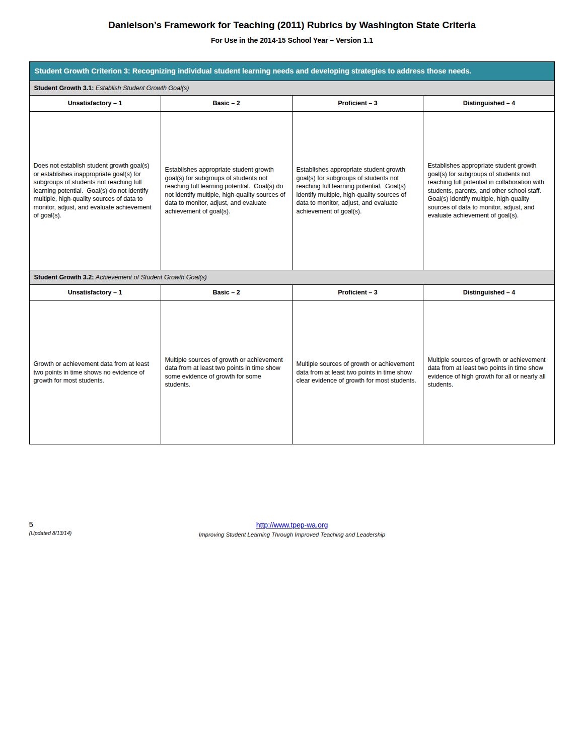Danielson’s Framework for Teaching (2011) Rubrics by Washington State Criteria
For Use in the 2014-15 School Year – Version 1.1
| Student Growth Criterion 3: Recognizing individual student learning needs and developing strategies to address those needs. |
| Student Growth 3.1: Establish Student Growth Goal(s) |
| Unsatisfactory – 1 | Basic – 2 | Proficient – 3 | Distinguished – 4 |
| Does not establish student growth goal(s) or establishes inappropriate goal(s) for subgroups of students not reaching full learning potential. Goal(s) do not identify multiple, high-quality sources of data to monitor, adjust, and evaluate achievement of goal(s). | Establishes appropriate student growth goal(s) for subgroups of students not reaching full learning potential. Goal(s) do not identify multiple, high-quality sources of data to monitor, adjust, and evaluate achievement of goal(s). | Establishes appropriate student growth goal(s) for subgroups of students not reaching full learning potential. Goal(s) identify multiple, high-quality sources of data to monitor, adjust, and evaluate achievement of goal(s). | Establishes appropriate student growth goal(s) for subgroups of students not reaching full potential in collaboration with students, parents, and other school staff. Goal(s) identify multiple, high-quality sources of data to monitor, adjust, and evaluate achievement of goal(s). |
| Student Growth 3.2: Achievement of Student Growth Goal(s) |
| Unsatisfactory – 1 | Basic – 2 | Proficient – 3 | Distinguished – 4 |
| Growth or achievement data from at least two points in time shows no evidence of growth for most students. | Multiple sources of growth or achievement data from at least two points in time show some evidence of growth for some students. | Multiple sources of growth or achievement data from at least two points in time show clear evidence of growth for most students. | Multiple sources of growth or achievement data from at least two points in time show evidence of high growth for all or nearly all students. |
5
(Updated 8/13/14)
http://www.tpep-wa.org
Improving Student Learning Through Improved Teaching and Leadership